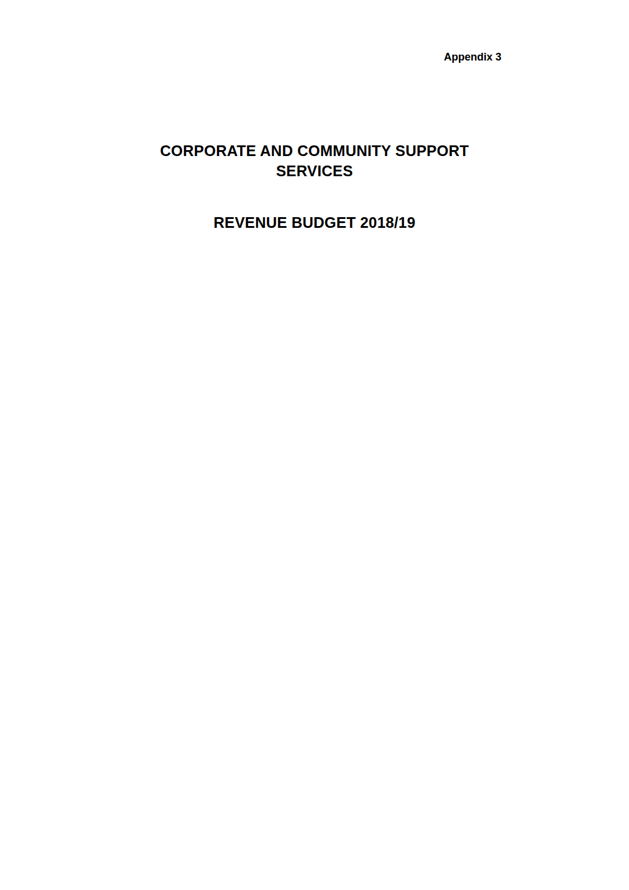Appendix 3
CORPORATE AND COMMUNITY SUPPORT SERVICES
REVENUE BUDGET 2018/19